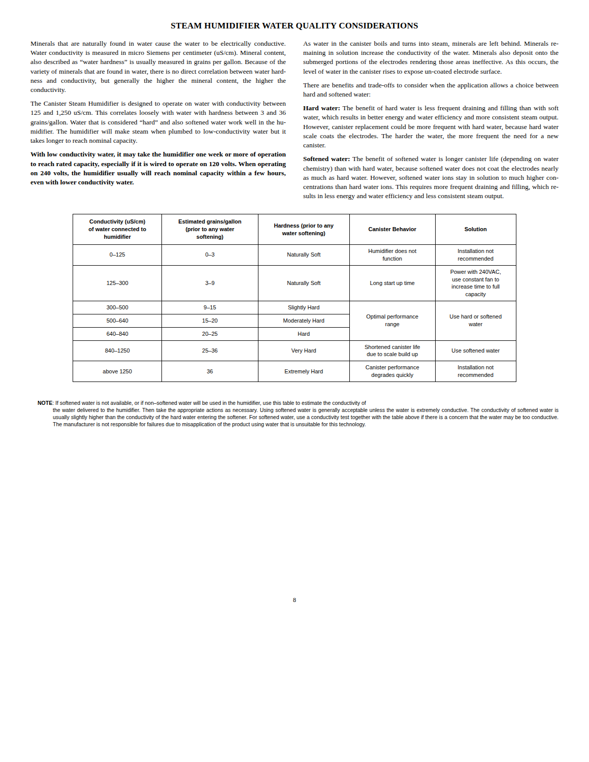STEAM HUMIDIFIER WATER QUALITY CONSIDERATIONS
Minerals that are naturally found in water cause the water to be electrically conductive. Water conductivity is measured in micro Siemens per centimeter (uS/cm). Mineral content, also described as “water hardness” is usually measured in grains per gallon. Because of the variety of minerals that are found in water, there is no direct correlation between water hardness and conductivity, but generally the higher the mineral content, the higher the conductivity.
The Canister Steam Humidifier is designed to operate on water with conductivity between 125 and 1,250 uS/cm. This correlates loosely with water with hardness between 3 and 36 grains/gallon. Water that is considered “hard” and also softened water work well in the humidifier. The humidifier will make steam when plumbed to low-conductivity water but it takes longer to reach nominal capacity.
With low conductivity water, it may take the humidifier one week or more of operation to reach rated capacity, especially if it is wired to operate on 120 volts. When operating on 240 volts, the humidifier usually will reach nominal capacity within a few hours, even with lower conductivity water.
As water in the canister boils and turns into steam, minerals are left behind. Minerals remaining in solution increase the conductivity of the water. Minerals also deposit onto the submerged portions of the electrodes rendering those areas ineffective. As this occurs, the level of water in the canister rises to expose un-coated electrode surface.
There are benefits and trade-offs to consider when the application allows a choice between hard and softened water:
Hard water: The benefit of hard water is less frequent draining and filling than with soft water, which results in better energy and water efficiency and more consistent steam output. However, canister replacement could be more frequent with hard water, because hard water scale coats the electrodes. The harder the water, the more frequent the need for a new canister.
Softened water: The benefit of softened water is longer canister life (depending on water chemistry) than with hard water, because softened water does not coat the electrodes nearly as much as hard water. However, softened water ions stay in solution to much higher concentrations than hard water ions. This requires more frequent draining and filling, which results in less energy and water efficiency and less consistent steam output.
| Conductivity (uS/cm) of water connected to humidifier | Estimated grains/gallon (prior to any water softening) | Hardness (prior to any water softening) | Canister Behavior | Solution |
| --- | --- | --- | --- | --- |
| 0–125 | 0–3 | Naturally Soft | Humidifier does not function | Installation not recommended |
| 125–300 | 3–9 | Naturally Soft | Long start up time | Power with 240VAC, use constant fan to increase time to full capacity |
| 300–500 | 9–15 | Slightly Hard | Optimal performance range | Use hard or softened water |
| 500–640 | 15–20 | Moderately Hard |
| 640–840 | 20–25 | Hard |
| 840–1250 | 25–36 | Very Hard | Shortened canister life due to scale build up | Use softened water |
| above 1250 | 36 | Extremely Hard | Canister performance degrades quickly | Installation not recommended |
NOTE: If softened water is not available, or if non–softened water will be used in the humidifier, use this table to estimate the conductivity of the water delivered to the humidifier. Then take the appropriate actions as necessary. Using softened water is generally acceptable unless the water is extremely conductive. The conductivity of softened water is usually slightly higher than the conductivity of the hard water entering the softener. For softened water, use a conductivity test together with the table above if there is a concern that the water may be too conductive. The manufacturer is not responsible for failures due to misapplication of the product using water that is unsuitable for this technology.
8